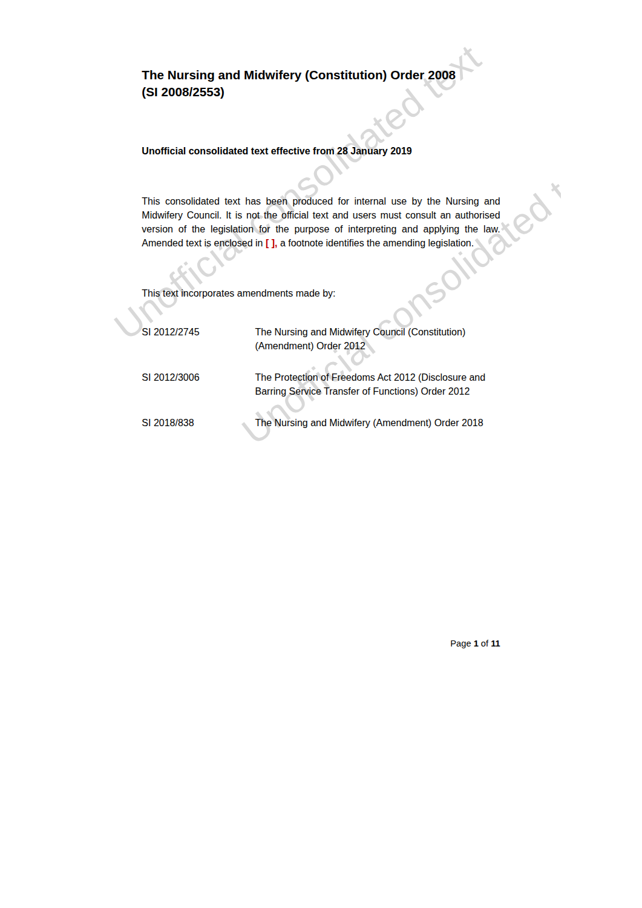Unofficial consolidated text Unofficial consolidated text
The Nursing and Midwifery (Constitution) Order 2008 (SI 2008/2553)
Unofficial consolidated text effective from 28 January 2019
This consolidated text has been produced for internal use by the Nursing and Midwifery Council. It is not the official text and users must consult an authorised version of the legislation for the purpose of interpreting and applying the law. Amended text is enclosed in [ ], a footnote identifies the amending legislation.
This text incorporates amendments made by:
| SI 2012/2745 | The Nursing and Midwifery Council (Constitution) (Amendment) Order 2012 |
| SI 2012/3006 | The Protection of Freedoms Act 2012 (Disclosure and Barring Service Transfer of Functions) Order 2012 |
| SI 2018/838 | The Nursing and Midwifery (Amendment) Order 2018 |
Page 1 of 11